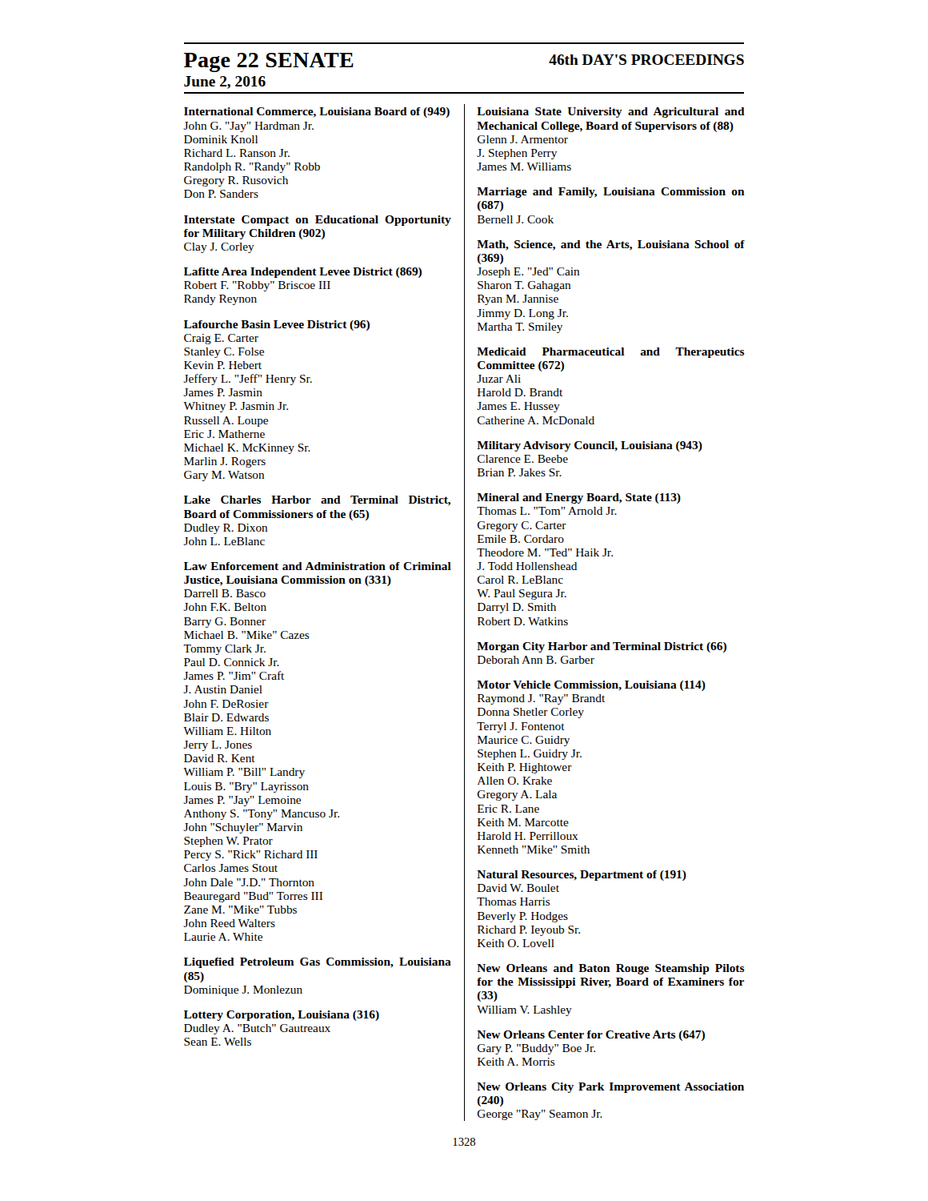Page 22 SENATE
June 2, 2016
46th DAY'S PROCEEDINGS
International Commerce, Louisiana Board of (949)
John G. "Jay" Hardman Jr.
Dominik Knoll
Richard L. Ranson Jr.
Randolph R. "Randy" Robb
Gregory R. Rusovich
Don P. Sanders
Interstate Compact on Educational Opportunity for Military Children (902)
Clay J. Corley
Lafitte Area Independent Levee District (869)
Robert F. "Robby" Briscoe III
Randy Reynon
Lafourche Basin Levee District (96)
Craig E. Carter
Stanley C. Folse
Kevin P. Hebert
Jeffery L. "Jeff" Henry Sr.
James P. Jasmin
Whitney P. Jasmin Jr.
Russell A. Loupe
Eric J. Matherne
Michael K. McKinney Sr.
Marlin J. Rogers
Gary M. Watson
Lake Charles Harbor and Terminal District, Board of Commissioners of the (65)
Dudley R. Dixon
John L. LeBlanc
Law Enforcement and Administration of Criminal Justice, Louisiana Commission on (331)
Darrell B. Basco
John F.K. Belton
Barry G. Bonner
Michael B. "Mike" Cazes
Tommy Clark Jr.
Paul D. Connick Jr.
James P. "Jim" Craft
J. Austin Daniel
John F. DeRosier
Blair D. Edwards
William E. Hilton
Jerry L. Jones
David R. Kent
William P. "Bill" Landry
Louis B. "Bry" Layrisson
James P. "Jay" Lemoine
Anthony S. "Tony" Mancuso Jr.
John "Schuyler" Marvin
Stephen W. Prator
Percy S. "Rick" Richard III
Carlos James Stout
John Dale "J.D." Thornton
Beauregard "Bud" Torres III
Zane M. "Mike" Tubbs
John Reed Walters
Laurie A. White
Liquefied Petroleum Gas Commission, Louisiana (85)
Dominique J. Monlezun
Lottery Corporation, Louisiana (316)
Dudley A. "Butch" Gautreaux
Sean E. Wells
Louisiana State University and Agricultural and Mechanical College, Board of Supervisors of (88)
Glenn J. Armentor
J. Stephen Perry
James M. Williams
Marriage and Family, Louisiana Commission on (687)
Bernell J. Cook
Math, Science, and the Arts, Louisiana School of (369)
Joseph E. "Jed" Cain
Sharon T. Gahagan
Ryan M. Jannise
Jimmy D. Long Jr.
Martha T. Smiley
Medicaid Pharmaceutical and Therapeutics Committee (672)
Juzar Ali
Harold D. Brandt
James E. Hussey
Catherine A. McDonald
Military Advisory Council, Louisiana (943)
Clarence E. Beebe
Brian P. Jakes Sr.
Mineral and Energy Board, State (113)
Thomas L. "Tom" Arnold Jr.
Gregory C. Carter
Emile B. Cordaro
Theodore M. "Ted" Haik Jr.
J. Todd Hollenshead
Carol R. LeBlanc
W. Paul Segura Jr.
Darryl D. Smith
Robert D. Watkins
Morgan City Harbor and Terminal District (66)
Deborah Ann B. Garber
Motor Vehicle Commission, Louisiana (114)
Raymond J. "Ray" Brandt
Donna Shetler Corley
Terryl J. Fontenot
Maurice C. Guidry
Stephen L. Guidry Jr.
Keith P. Hightower
Allen O. Krake
Gregory A. Lala
Eric R. Lane
Keith M. Marcotte
Harold H. Perrilloux
Kenneth "Mike" Smith
Natural Resources, Department of (191)
David W. Boulet
Thomas Harris
Beverly P. Hodges
Richard P. Ieyoub Sr.
Keith O. Lovell
New Orleans and Baton Rouge Steamship Pilots for the Mississippi River, Board of Examiners for (33)
William V. Lashley
New Orleans Center for Creative Arts (647)
Gary P. "Buddy" Boe Jr.
Keith A. Morris
New Orleans City Park Improvement Association (240)
George "Ray" Seamon Jr.
1328